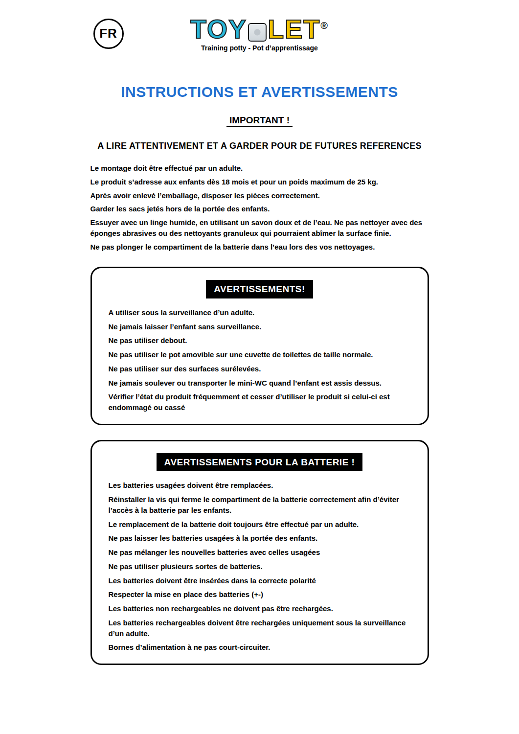FR
TOY LET®
Training potty - Pot d’apprentissage
INSTRUCTIONS ET AVERTISSEMENTS
IMPORTANT !
A LIRE ATTENTIVEMENT ET A GARDER POUR DE FUTURES REFERENCES
Le montage doit être effectué par un adulte.
Le produit s’adresse aux enfants dès 18 mois et pour un poids maximum de 25 kg.
Après avoir enlevé l’emballage, disposer les pièces correctement.
Garder les sacs jetés hors de la portée des enfants.
Essuyer avec un linge humide, en utilisant un savon doux et de l’eau. Ne pas nettoyer avec des éponges abrasives ou des nettoyants granuleux qui pourraient abîmer la surface finie.
Ne pas plonger le compartiment de la batterie dans l’eau lors des vos nettoyages.
AVERTISSEMENTS!
A utiliser sous la surveillance d’un adulte.
Ne jamais laisser l’enfant sans surveillance.
Ne pas utiliser debout.
Ne pas utiliser le pot amovible sur une cuvette de toilettes de taille normale.
Ne pas utiliser sur des surfaces surélevées.
Ne jamais soulever ou transporter le mini-WC quand l’enfant est assis dessus.
Vérifier l’état du produit fréquemment et cesser d’utiliser le produit si celui-ci est endommagé ou cassé
AVERTISSEMENTS POUR LA BATTERIE !
Les batteries usagées doivent être remplacées.
Réinstaller la vis qui ferme le compartiment de la batterie correctement afin d’éviter l’accès à la batterie par les enfants.
Le remplacement de la batterie doit toujours être effectué par un adulte.
Ne pas laisser les batteries usagées à la portée des enfants.
Ne pas mélanger les nouvelles batteries avec celles usagées
Ne pas utiliser plusieurs sortes de batteries.
Les batteries doivent être insérées dans la correcte polarité
Respecter la mise en place des batteries (+-)
Les batteries non rechargeables ne doivent pas être rechargées.
Les batteries rechargeables doivent être rechargées uniquement sous la surveillance d’un adulte.
Bornes d’alimentation à ne pas court-circuiter.